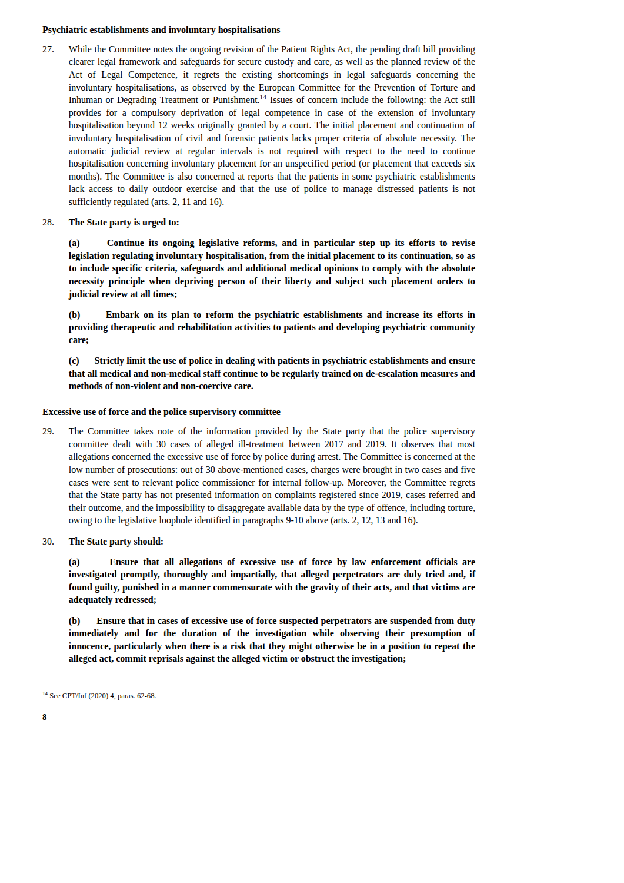Psychiatric establishments and involuntary hospitalisations
27.
While the Committee notes the ongoing revision of the Patient Rights Act, the pending draft bill providing clearer legal framework and safeguards for secure custody and care, as well as the planned review of the Act of Legal Competence, it regrets the existing shortcomings in legal safeguards concerning the involuntary hospitalisations, as observed by the European Committee for the Prevention of Torture and Inhuman or Degrading Treatment or Punishment.14 Issues of concern include the following: the Act still provides for a compulsory deprivation of legal competence in case of the extension of involuntary hospitalisation beyond 12 weeks originally granted by a court. The initial placement and continuation of involuntary hospitalisation of civil and forensic patients lacks proper criteria of absolute necessity. The automatic judicial review at regular intervals is not required with respect to the need to continue hospitalisation concerning involuntary placement for an unspecified period (or placement that exceeds six months). The Committee is also concerned at reports that the patients in some psychiatric establishments lack access to daily outdoor exercise and that the use of police to manage distressed patients is not sufficiently regulated (arts. 2, 11 and 16).
28.
The State party is urged to:
(a) Continue its ongoing legislative reforms, and in particular step up its efforts to revise legislation regulating involuntary hospitalisation, from the initial placement to its continuation, so as to include specific criteria, safeguards and additional medical opinions to comply with the absolute necessity principle when depriving person of their liberty and subject such placement orders to judicial review at all times;
(b) Embark on its plan to reform the psychiatric establishments and increase its efforts in providing therapeutic and rehabilitation activities to patients and developing psychiatric community care;
(c) Strictly limit the use of police in dealing with patients in psychiatric establishments and ensure that all medical and non-medical staff continue to be regularly trained on de-escalation measures and methods of non-violent and non-coercive care.
Excessive use of force and the police supervisory committee
29.
The Committee takes note of the information provided by the State party that the police supervisory committee dealt with 30 cases of alleged ill-treatment between 2017 and 2019. It observes that most allegations concerned the excessive use of force by police during arrest. The Committee is concerned at the low number of prosecutions: out of 30 above-mentioned cases, charges were brought in two cases and five cases were sent to relevant police commissioner for internal follow-up. Moreover, the Committee regrets that the State party has not presented information on complaints registered since 2019, cases referred and their outcome, and the impossibility to disaggregate available data by the type of offence, including torture, owing to the legislative loophole identified in paragraphs 9-10 above (arts. 2, 12, 13 and 16).
30.
The State party should:
(a) Ensure that all allegations of excessive use of force by law enforcement officials are investigated promptly, thoroughly and impartially, that alleged perpetrators are duly tried and, if found guilty, punished in a manner commensurate with the gravity of their acts, and that victims are adequately redressed;
(b) Ensure that in cases of excessive use of force suspected perpetrators are suspended from duty immediately and for the duration of the investigation while observing their presumption of innocence, particularly when there is a risk that they might otherwise be in a position to repeat the alleged act, commit reprisals against the alleged victim or obstruct the investigation;
14See CPT/Inf (2020) 4, paras. 62-68.
8